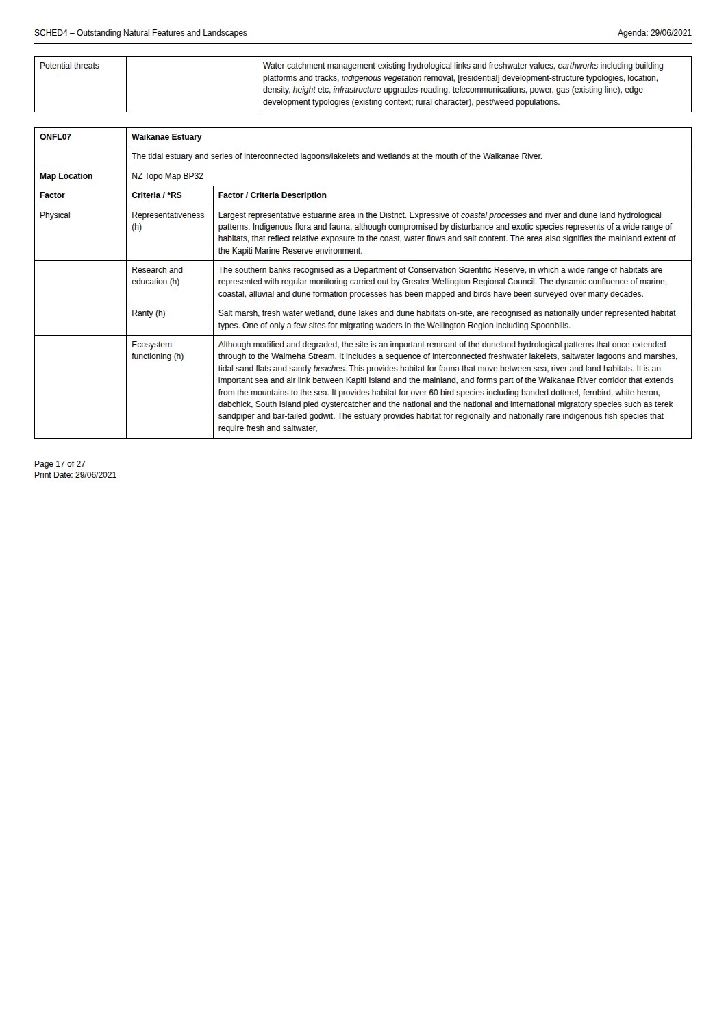SCHED4 – Outstanding Natural Features and Landscapes Agenda: 29/06/2021
| Potential threats | | Water catchment management-existing hydrological links and freshwater values, earthworks including building platforms and tracks, indigenous vegetation removal, [residential] development-structure typologies, location, density, height etc, infrastructure upgrades-roading, telecommunications, power, gas (existing line), edge development typologies (existing context; rural character), pest/weed populations. |
| ONFL07 | Waikanae Estuary |
| | The tidal estuary and series of interconnected lagoons/lakelets and wetlands at the mouth of the Waikanae River. |
| Map Location | NZ Topo Map BP32 |
| Factor | Criteria / *RS | Factor / Criteria Description |
| Physical | Representativeness (h) | Largest representative estuarine area in the District. Expressive of coastal processes and river and dune land hydrological patterns. Indigenous flora and fauna, although compromised by disturbance and exotic species represents of a wide range of habitats, that reflect relative exposure to the coast, water flows and salt content. The area also signifies the mainland extent of the Kapiti Marine Reserve environment. |
| | Research and education (h) | The southern banks recognised as a Department of Conservation Scientific Reserve, in which a wide range of habitats are represented with regular monitoring carried out by Greater Wellington Regional Council. The dynamic confluence of marine, coastal, alluvial and dune formation processes has been mapped and birds have been surveyed over many decades. |
| | Rarity (h) | Salt marsh, fresh water wetland, dune lakes and dune habitats on-site, are recognised as nationally under represented habitat types. One of only a few sites for migrating waders in the Wellington Region including Spoonbills. |
| | Ecosystem functioning (h) | Although modified and degraded, the site is an important remnant of the duneland hydrological patterns that once extended through to the Waimeha Stream. It includes a sequence of interconnected freshwater lakelets, saltwater lagoons and marshes, tidal sand flats and sandy beach es. This provides habitat for fauna that move between sea, river and land habitats. It is an important sea and air link between Kapiti Island and the mainland, and forms part of the Waikanae River corridor that extends from the mountains to the sea. It provides habitat for over 60 bird species including banded dotterel, fernbird, white heron, dabchick, South Island pied oystercatcher and the national and the national and international migratory species such as terek sandpiper and bar-tailed godwit. The estuary provides habitat for regionally and nationally rare indigenous fish species that require fresh and saltwater, |
Page 17 of 27
Print Date: 29/06/2021